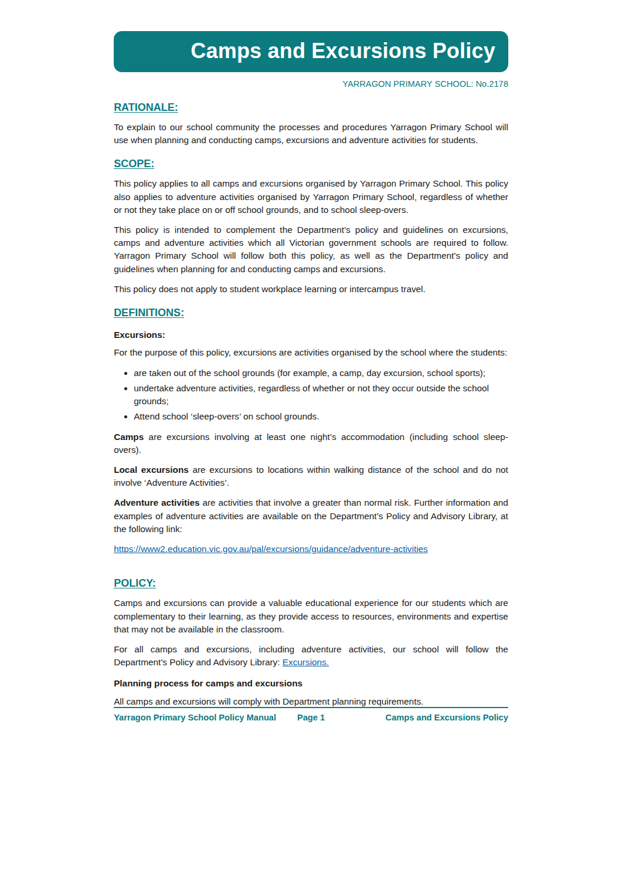Camps and Excursions Policy
YARRAGON PRIMARY SCHOOL: No.2178
RATIONALE:
To explain to our school community the processes and procedures Yarragon Primary School will use when planning and conducting camps, excursions and adventure activities for students.
SCOPE:
This policy applies to all camps and excursions organised by Yarragon Primary School. This policy also applies to adventure activities organised by Yarragon Primary School, regardless of whether or not they take place on or off school grounds, and to school sleep-overs.
This policy is intended to complement the Department’s policy and guidelines on excursions, camps and adventure activities which all Victorian government schools are required to follow. Yarragon Primary School will follow both this policy, as well as the Department’s policy and guidelines when planning for and conducting camps and excursions.
This policy does not apply to student workplace learning or intercampus travel.
DEFINITIONS:
Excursions:
For the purpose of this policy, excursions are activities organised by the school where the students:
are taken out of the school grounds (for example, a camp, day excursion, school sports);
undertake adventure activities, regardless of whether or not they occur outside the school grounds;
Attend school ‘sleep-overs’ on school grounds.
Camps are excursions involving at least one night’s accommodation (including school sleep-overs).
Local excursions are excursions to locations within walking distance of the school and do not involve ‘Adventure Activities’.
Adventure activities are activities that involve a greater than normal risk. Further information and examples of adventure activities are available on the Department’s Policy and Advisory Library, at the following link:
https://www2.education.vic.gov.au/pal/excursions/guidance/adventure-activities
POLICY:
Camps and excursions can provide a valuable educational experience for our students which are complementary to their learning, as they provide access to resources, environments and expertise that may not be available in the classroom.
For all camps and excursions, including adventure activities, our school will follow the Department’s Policy and Advisory Library: Excursions.
Planning process for camps and excursions
All camps and excursions will comply with Department planning requirements.
Yarragon Primary School Policy Manual
Page 1
Camps and Excursions Policy